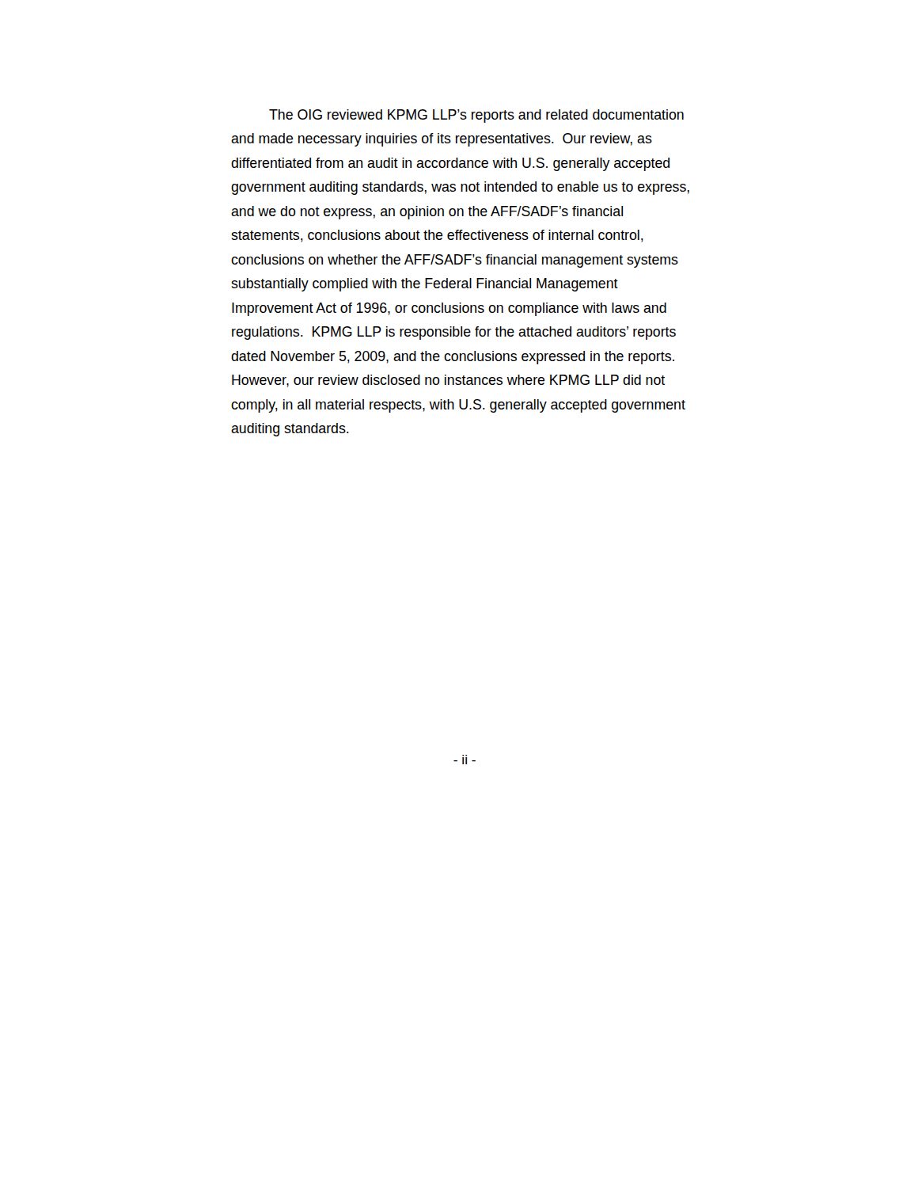The OIG reviewed KPMG LLP’s reports and related documentation and made necessary inquiries of its representatives. Our review, as differentiated from an audit in accordance with U.S. generally accepted government auditing standards, was not intended to enable us to express, and we do not express, an opinion on the AFF/SADF’s financial statements, conclusions about the effectiveness of internal control, conclusions on whether the AFF/SADF’s financial management systems substantially complied with the Federal Financial Management Improvement Act of 1996, or conclusions on compliance with laws and regulations. KPMG LLP is responsible for the attached auditors’ reports dated November 5, 2009, and the conclusions expressed in the reports. However, our review disclosed no instances where KPMG LLP did not comply, in all material respects, with U.S. generally accepted government auditing standards.
- ii -